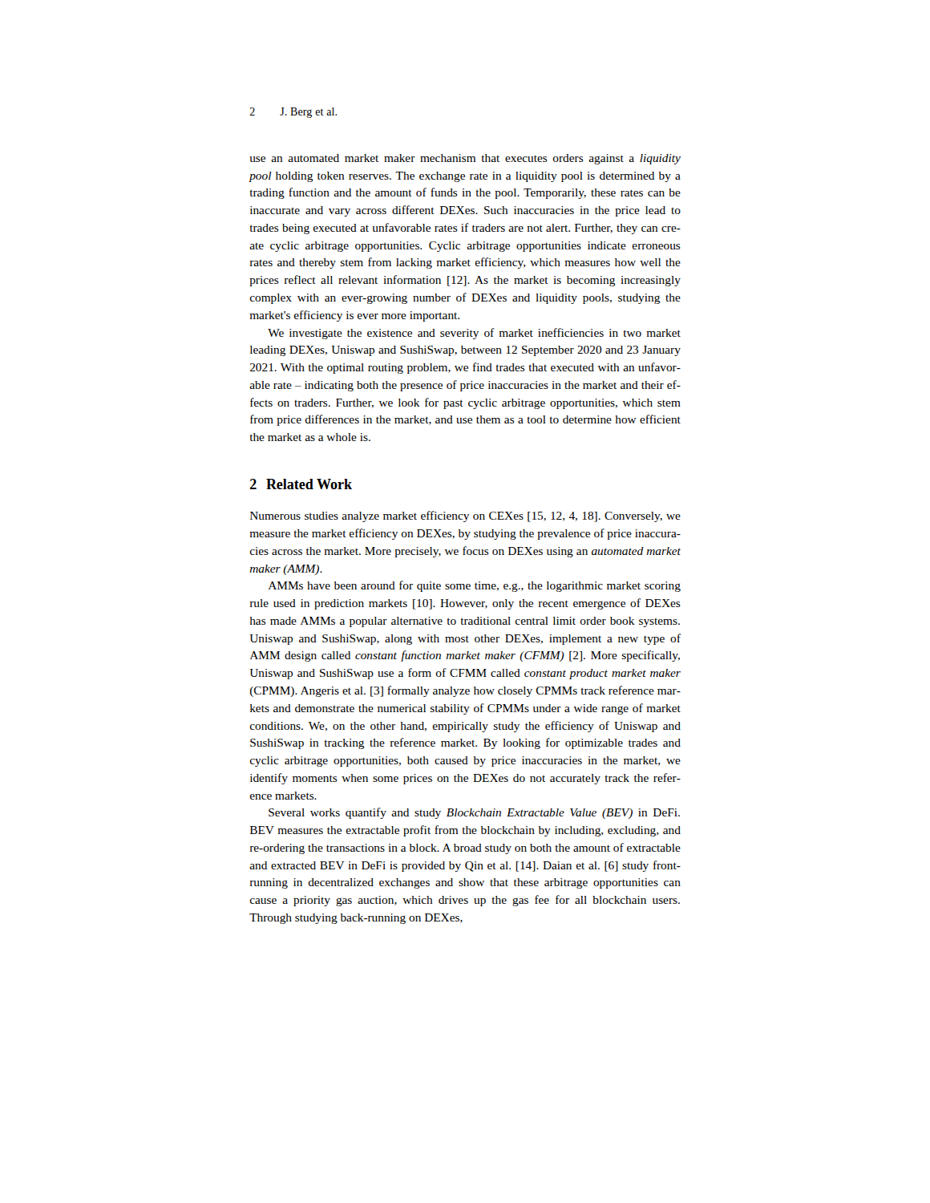2 J. Berg et al.
use an automated market maker mechanism that executes orders against a liquidity pool holding token reserves. The exchange rate in a liquidity pool is determined by a trading function and the amount of funds in the pool. Temporarily, these rates can be inaccurate and vary across different DEXes. Such inaccuracies in the price lead to trades being executed at unfavorable rates if traders are not alert. Further, they can create cyclic arbitrage opportunities. Cyclic arbitrage opportunities indicate erroneous rates and thereby stem from lacking market efficiency, which measures how well the prices reflect all relevant information [12]. As the market is becoming increasingly complex with an ever-growing number of DEXes and liquidity pools, studying the market's efficiency is ever more important.
We investigate the existence and severity of market inefficiencies in two market leading DEXes, Uniswap and SushiSwap, between 12 September 2020 and 23 January 2021. With the optimal routing problem, we find trades that executed with an unfavorable rate – indicating both the presence of price inaccuracies in the market and their effects on traders. Further, we look for past cyclic arbitrage opportunities, which stem from price differences in the market, and use them as a tool to determine how efficient the market as a whole is.
2 Related Work
Numerous studies analyze market efficiency on CEXes [15, 12, 4, 18]. Conversely, we measure the market efficiency on DEXes, by studying the prevalence of price inaccuracies across the market. More precisely, we focus on DEXes using an automated market maker (AMM).
AMMs have been around for quite some time, e.g., the logarithmic market scoring rule used in prediction markets [10]. However, only the recent emergence of DEXes has made AMMs a popular alternative to traditional central limit order book systems. Uniswap and SushiSwap, along with most other DEXes, implement a new type of AMM design called constant function market maker (CFMM) [2]. More specifically, Uniswap and SushiSwap use a form of CFMM called constant product market maker (CPMM). Angeris et al. [3] formally analyze how closely CPMMs track reference markets and demonstrate the numerical stability of CPMMs under a wide range of market conditions. We, on the other hand, empirically study the efficiency of Uniswap and SushiSwap in tracking the reference market. By looking for optimizable trades and cyclic arbitrage opportunities, both caused by price inaccuracies in the market, we identify moments when some prices on the DEXes do not accurately track the reference markets.
Several works quantify and study Blockchain Extractable Value (BEV) in DeFi. BEV measures the extractable profit from the blockchain by including, excluding, and re-ordering the transactions in a block. A broad study on both the amount of extractable and extracted BEV in DeFi is provided by Qin et al. [14]. Daian et al. [6] study front-running in decentralized exchanges and show that these arbitrage opportunities can cause a priority gas auction, which drives up the gas fee for all blockchain users. Through studying back-running on DEXes,